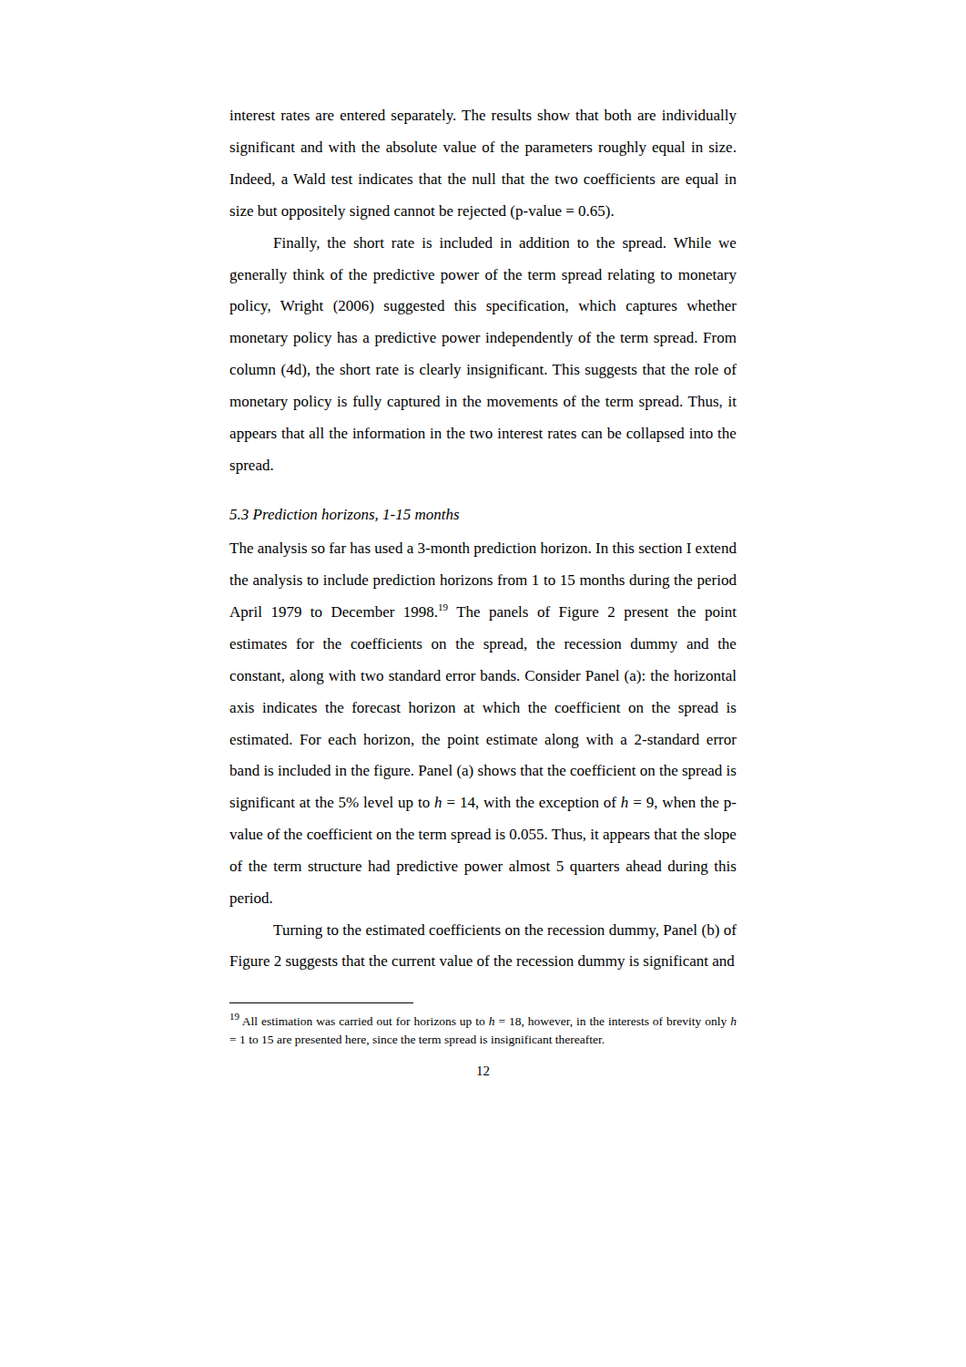interest rates are entered separately. The results show that both are individually significant and with the absolute value of the parameters roughly equal in size. Indeed, a Wald test indicates that the null that the two coefficients are equal in size but oppositely signed cannot be rejected (p-value = 0.65).
Finally, the short rate is included in addition to the spread. While we generally think of the predictive power of the term spread relating to monetary policy, Wright (2006) suggested this specification, which captures whether monetary policy has a predictive power independently of the term spread. From column (4d), the short rate is clearly insignificant. This suggests that the role of monetary policy is fully captured in the movements of the term spread. Thus, it appears that all the information in the two interest rates can be collapsed into the spread.
5.3 Prediction horizons, 1-15 months
The analysis so far has used a 3-month prediction horizon. In this section I extend the analysis to include prediction horizons from 1 to 15 months during the period April 1979 to December 1998.19 The panels of Figure 2 present the point estimates for the coefficients on the spread, the recession dummy and the constant, along with two standard error bands. Consider Panel (a): the horizontal axis indicates the forecast horizon at which the coefficient on the spread is estimated. For each horizon, the point estimate along with a 2-standard error band is included in the figure. Panel (a) shows that the coefficient on the spread is significant at the 5% level up to h = 14, with the exception of h = 9, when the p-value of the coefficient on the term spread is 0.055. Thus, it appears that the slope of the term structure had predictive power almost 5 quarters ahead during this period.
Turning to the estimated coefficients on the recession dummy, Panel (b) of Figure 2 suggests that the current value of the recession dummy is significant and
19 All estimation was carried out for horizons up to h = 18, however, in the interests of brevity only h = 1 to 15 are presented here, since the term spread is insignificant thereafter.
12